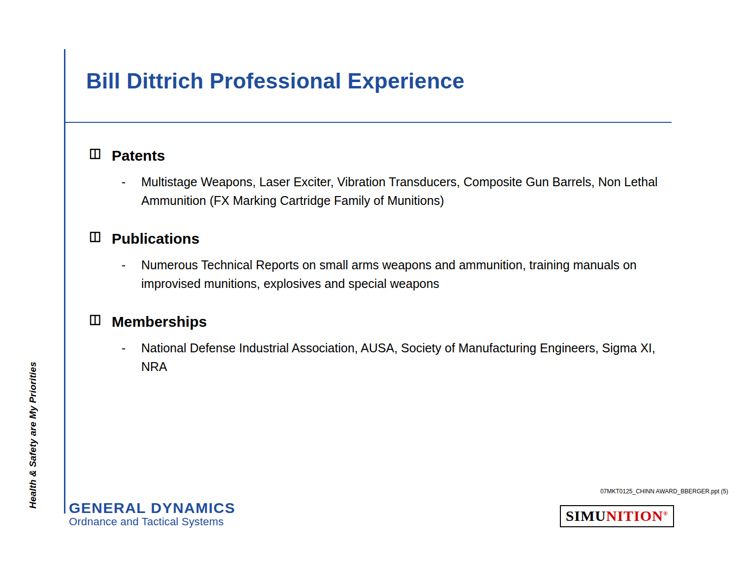Health & Safety are My Priorities
Bill Dittrich Professional Experience
◫Patents
-Multistage Weapons, Laser Exciter, Vibration Transducers, Composite Gun Barrels, Non Lethal Ammunition (FX Marking Cartridge Family of Munitions)
◫Publications
-Numerous Technical Reports on small arms weapons and ammunition, training manuals on improvised munitions, explosives and special weapons
◫Memberships
-National Defense Industrial Association, AUSA, Society of Manufacturing Engineers, Sigma XI, NRA
07MKT0125_CHINN AWARD_BBERGER.ppt (5)
GENERAL DYNAMICS
Ordnance and Tactical Systems
SIMUNITION®